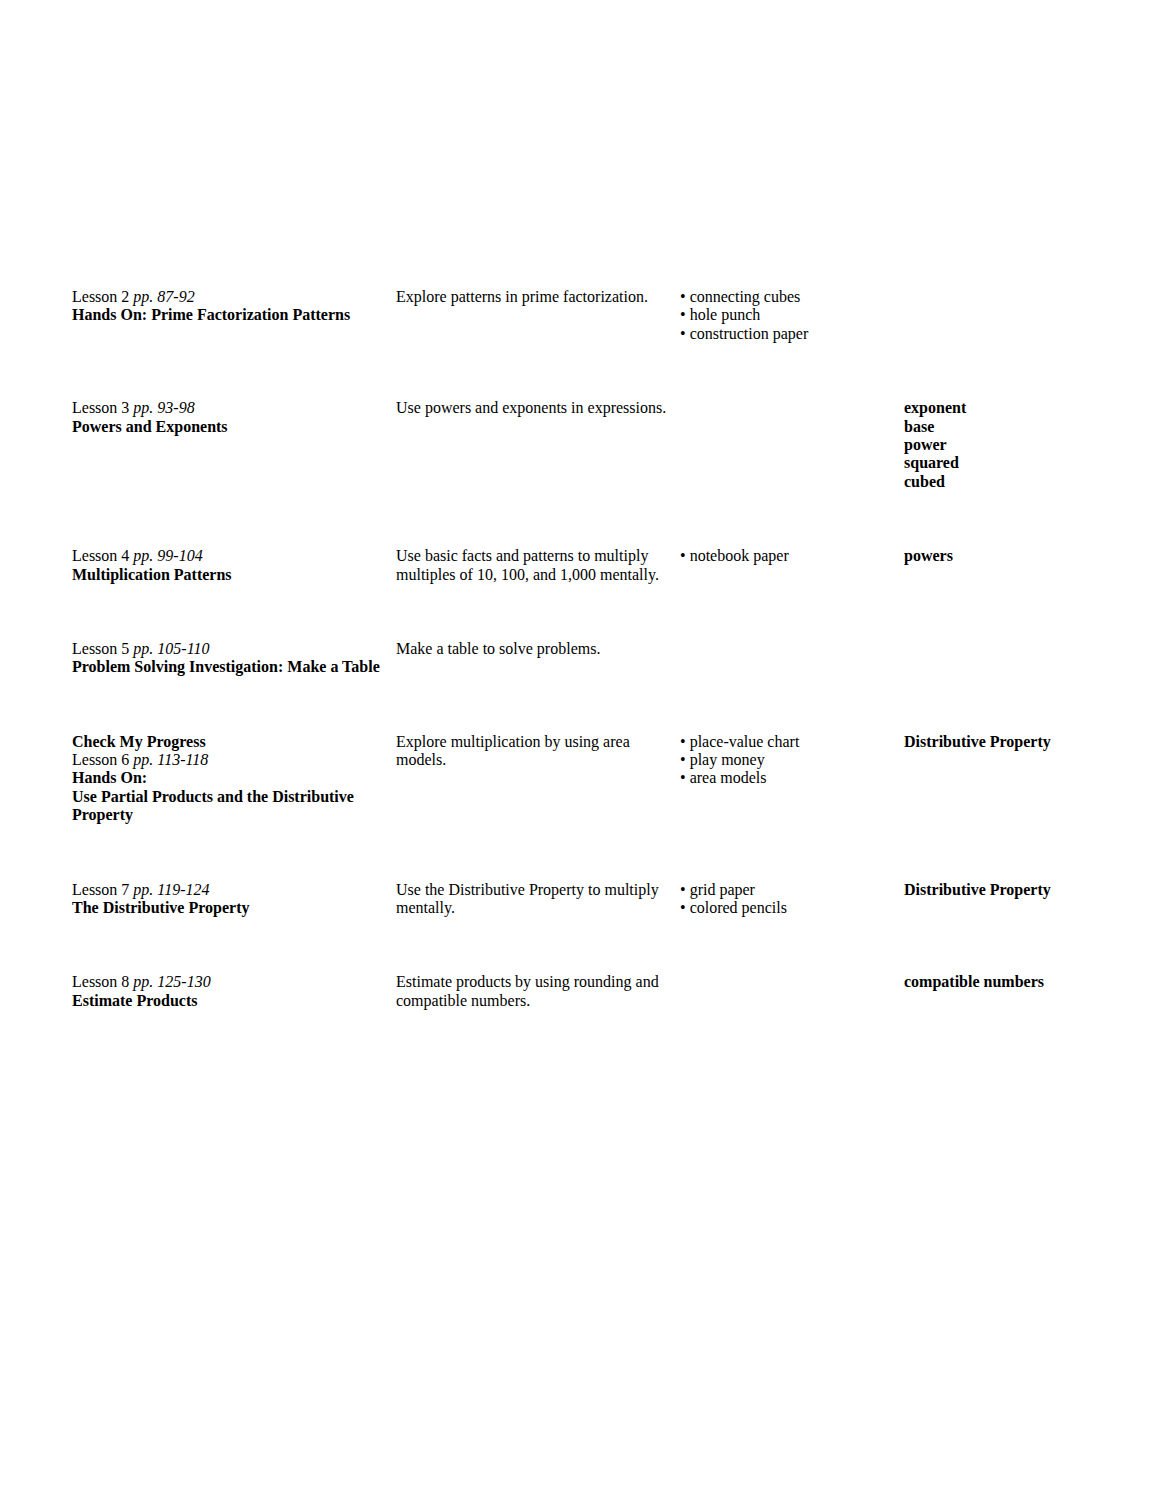| Lesson 2 pp. 87-92 Hands On: Prime Factorization Patterns | Explore patterns in prime factorization. | connecting cubes hole punch construction paper | |
| Lesson 3 pp. 93-98 Powers and Exponents | Use powers and exponents in expressions. | | exponent base power squared cubed |
| Lesson 4 pp. 99-104 Multiplication Patterns | Use basic facts and patterns to multiply multiples of 10, 100, and 1,000 mentally. | notebook paper | powers |
| Lesson 5 pp. 105-110 Problem Solving Investigation: Make a Table | Make a table to solve problems. | | |
| Check My Progress Lesson 6 pp. 113-118 Hands On: Use Partial Products and the Distributive Property | Explore multiplication by using area models. | place-value chart play money area models | Distributive Property |
| Lesson 7 pp. 119-124 The Distributive Property | Use the Distributive Property to multiply mentally. | grid paper colored pencils | Distributive Property |
| Lesson 8 pp. 125-130 Estimate Products | Estimate products by using rounding and compatible numbers. | | compatible numbers |